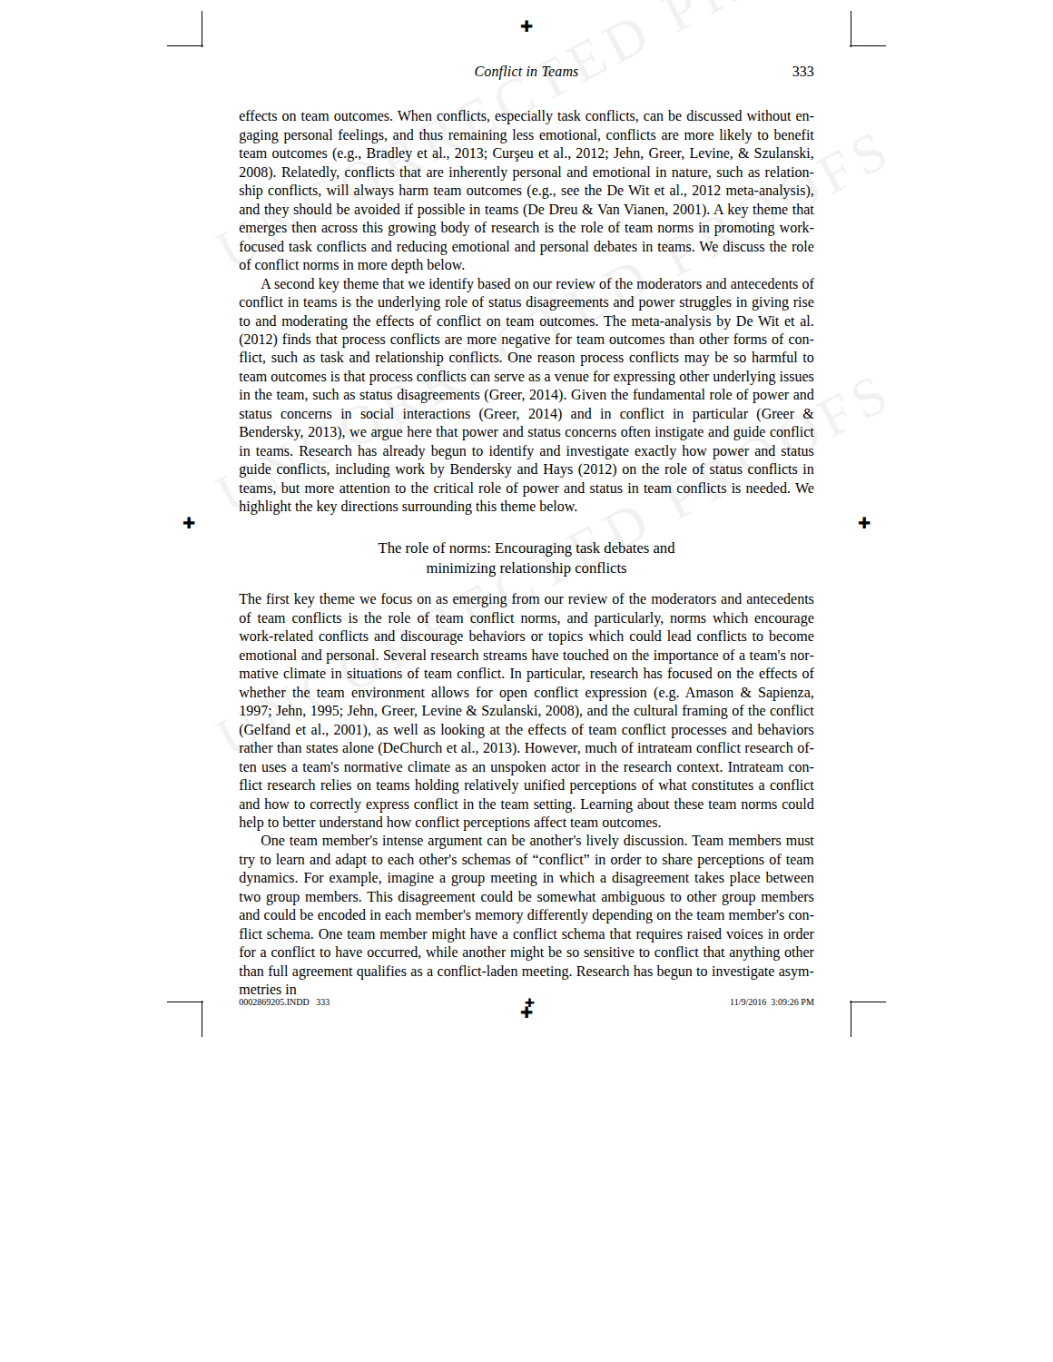✚
✚
✚
✚
UNCORRECTED PROOFS UNCORRECTED PROOFS UNCORRECTED PROOFS
Conflict in Teams 333
effects on team outcomes. When conflicts, especially task conflicts, can be discussed without engaging personal feelings, and thus remaining less emotional, conflicts are more likely to benefit team outcomes (e.g., Bradley et al., 2013; Curşeu et al., 2012; Jehn, Greer, Levine, & Szulanski, 2008). Relatedly, conflicts that are inherently personal and emotional in nature, such as relationship conflicts, will always harm team outcomes (e.g., see the De Wit et al., 2012 meta-analysis), and they should be avoided if possible in teams (De Dreu & Van Vianen, 2001). A key theme that emerges then across this growing body of research is the role of team norms in promoting work-focused task conflicts and reducing emotional and personal debates in teams. We discuss the role of conflict norms in more depth below.
A second key theme that we identify based on our review of the moderators and antecedents of conflict in teams is the underlying role of status disagreements and power struggles in giving rise to and moderating the effects of conflict on team outcomes. The meta-analysis by De Wit et al. (2012) finds that process conflicts are more negative for team outcomes than other forms of conflict, such as task and relationship conflicts. One reason process conflicts may be so harmful to team outcomes is that process conflicts can serve as a venue for expressing other underlying issues in the team, such as status disagreements (Greer, 2014). Given the fundamental role of power and status concerns in social interactions (Greer, 2014) and in conflict in particular (Greer & Bendersky, 2013), we argue here that power and status concerns often instigate and guide conflict in teams. Research has already begun to identify and investigate exactly how power and status guide conflicts, including work by Bendersky and Hays (2012) on the role of status conflicts in teams, but more attention to the critical role of power and status in team conflicts is needed. We highlight the key directions surrounding this theme below.
The role of norms: Encouraging task debates and
minimizing relationship conflicts
The first key theme we focus on as emerging from our review of the moderators and antecedents of team conflicts is the role of team conflict norms, and particularly, norms which encourage work-related conflicts and discourage behaviors or topics which could lead conflicts to become emotional and personal. Several research streams have touched on the importance of a team's normative climate in situations of team conflict. In particular, research has focused on the effects of whether the team environment allows for open conflict expression (e.g. Amason & Sapienza, 1997; Jehn, 1995; Jehn, Greer, Levine & Szulanski, 2008), and the cultural framing of the conflict (Gelfand et al., 2001), as well as looking at the effects of team conflict processes and behaviors rather than states alone (DeChurch et al., 2013). However, much of intrateam conflict research often uses a team's normative climate as an unspoken actor in the research context. Intrateam conflict research relies on teams holding relatively unified perceptions of what constitutes a conflict and how to correctly express conflict in the team setting. Learning about these team norms could help to better understand how conflict perceptions affect team outcomes.
One team member's intense argument can be another's lively discussion. Team members must try to learn and adapt to each other's schemas of “conflict” in order to share perceptions of team dynamics. For example, imagine a group meeting in which a disagreement takes place between two group members. This disagreement could be somewhat ambiguous to other group members and could be encoded in each member's memory differently depending on the team member's conflict schema. One team member might have a conflict schema that requires raised voices in order for a conflict to have occurred, while another might be so sensitive to conflict that anything other than full agreement qualifies as a conflict-laden meeting. Research has begun to investigate asymmetries in
0002869205.INDD 333 ✚ 11/9/2016 3:09:26 PM